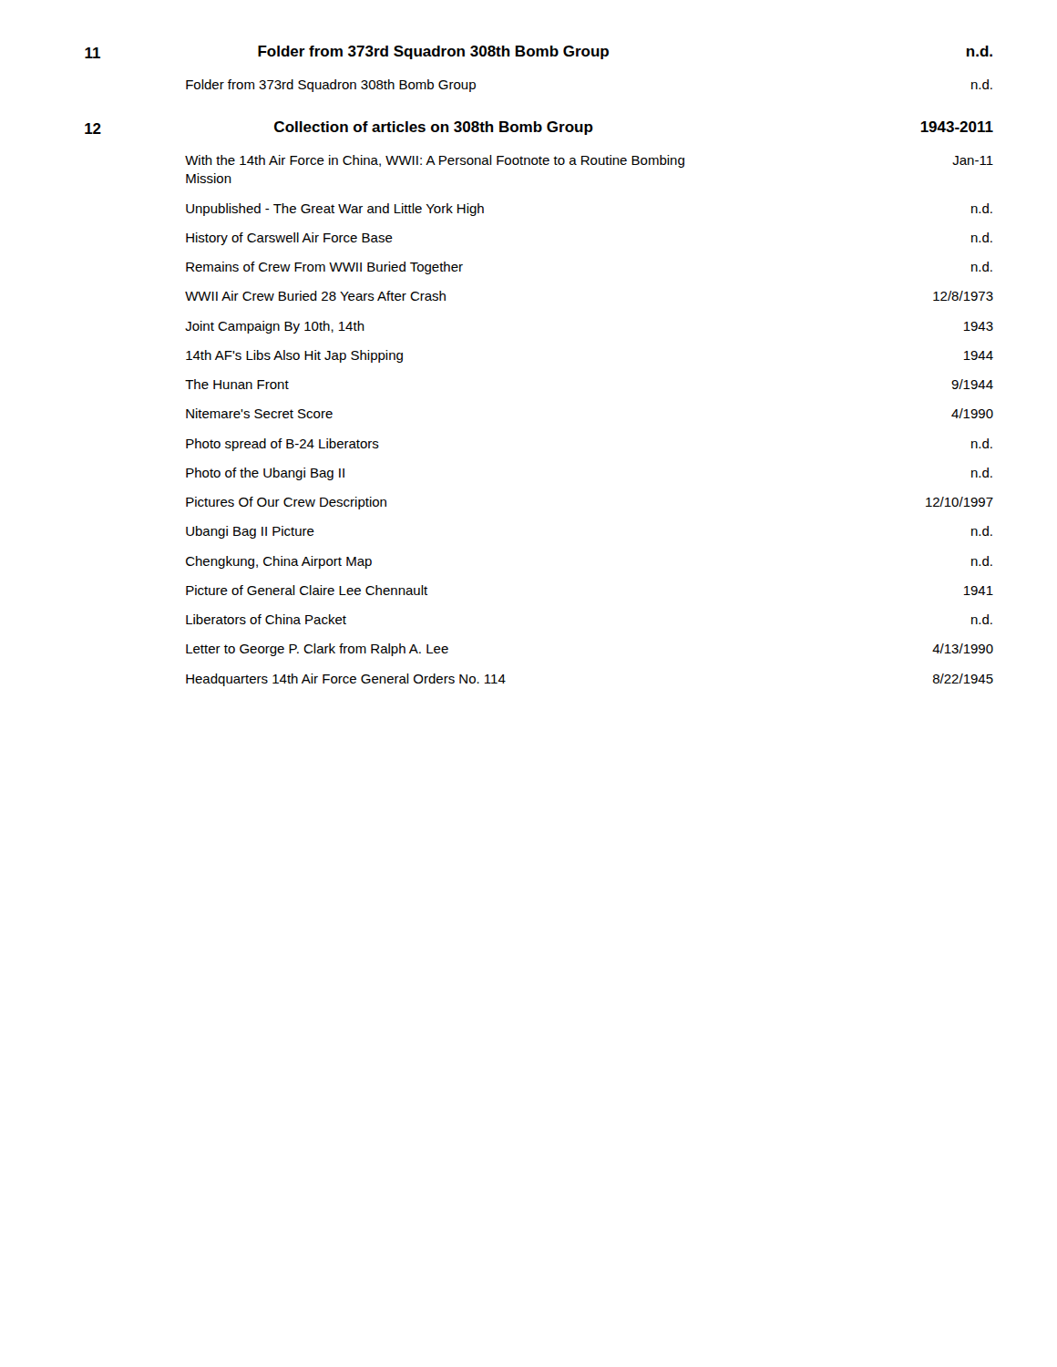| 11 | Folder from 373rd Squadron 308th Bomb Group | n.d. |
| | Folder from 373rd Squadron 308th Bomb Group | n.d. |
| 12 | Collection of articles on 308th Bomb Group | 1943-2011 |
| | With the 14th Air Force in China, WWII: A Personal Footnote to a Routine Bombing Mission | Jan-11 |
| | Unpublished - The Great War and Little York High | n.d. |
| | History of Carswell Air Force Base | n.d. |
| | Remains of Crew From WWII Buried Together | n.d. |
| | WWII Air Crew Buried 28 Years After Crash | 12/8/1973 |
| | Joint Campaign By 10th, 14th | 1943 |
| | 14th AF's Libs Also Hit Jap Shipping | 1944 |
| | The Hunan Front | 9/1944 |
| | Nitemare's Secret Score | 4/1990 |
| | Photo spread of B-24 Liberators | n.d. |
| | Photo of the Ubangi Bag II | n.d. |
| | Pictures Of Our Crew Description | 12/10/1997 |
| | Ubangi Bag II Picture | n.d. |
| | Chengkung, China Airport Map | n.d. |
| | Picture of General Claire Lee Chennault | 1941 |
| | Liberators of China Packet | n.d. |
| | Letter to George P. Clark from Ralph A. Lee | 4/13/1990 |
| | Headquarters 14th Air Force General Orders No. 114 | 8/22/1945 |